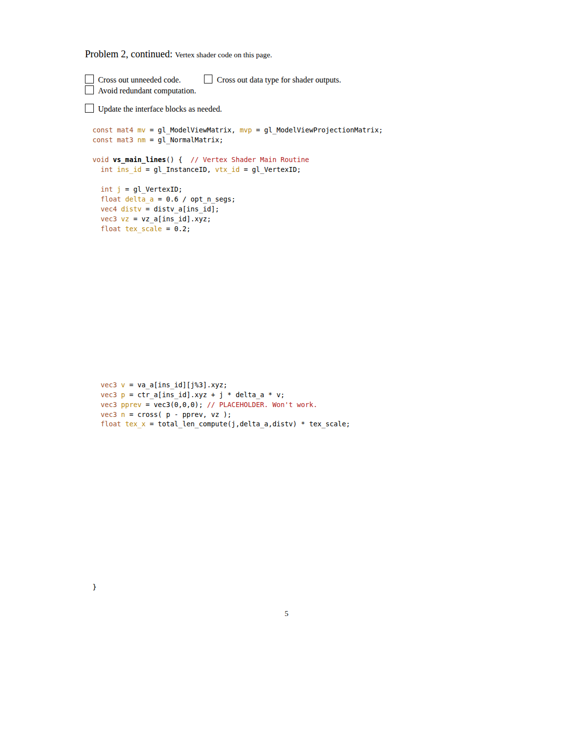Problem 2, continued: Vertex shader code on this page.
Cross out unneeded code. Cross out data type for shader outputs. Avoid redundant computation.
Update the interface blocks as needed.
const mat4 mv = gl_ModelViewMatrix, mvp = gl_ModelViewProjectionMatrix;
const mat3 nm = gl_NormalMatrix;

void vs_main_lines() {  // Vertex Shader Main Routine
  int ins_id = gl_InstanceID, vtx_id = gl_VertexID;

  int j = gl_VertexID;
  float delta_a = 0.6 / opt_n_segs;
  vec4 distv = distv_a[ins_id];
  vec3 vz = vz_a[ins_id].xyz;
  float tex_scale = 0.2;
  vec3 v = va_a[ins_id][j%3].xyz;
  vec3 p = ctr_a[ins_id].xyz + j * delta_a * v;
  vec3 pprev = vec3(0,0,0); // PLACEHOLDER. Won't work.
  vec3 n = cross( p - pprev, vz );
  float tex_x = total_len_compute(j,delta_a,distv) * tex_scale;
 }
5